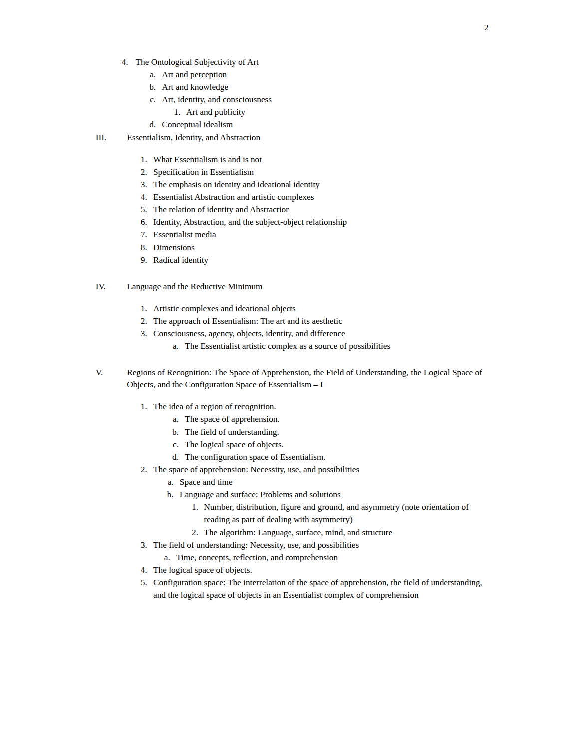2
4. The Ontological Subjectivity of Art
Art and perception
Art and knowledge
Art, identity, and consciousness
Art and publicity
Conceptual idealism
III.
Essentialism, Identity, and Abstraction
What Essentialism is and is not
Specification in Essentialism
The emphasis on identity and ideational identity
Essentialist Abstraction and artistic complexes
The relation of identity and Abstraction
Identity, Abstraction, and the subject-object relationship
Essentialist media
Dimensions
Radical identity
IV.
Language and the Reductive Minimum
Artistic complexes and ideational objects
The approach of Essentialism: The art and its aesthetic
Consciousness, agency, objects, identity, and difference
The Essentialist artistic complex as a source of possibilities
V.
Regions of Recognition: The Space of Apprehension, the Field of Understanding, the Logical Space of Objects, and the Configuration Space of Essentialism – I
The idea of a region of recognition.
The space of apprehension.
The field of understanding.
The logical space of objects.
The configuration space of Essentialism.
The space of apprehension: Necessity, use, and possibilities
Space and time
Language and surface: Problems and solutions
Number, distribution, figure and ground, and asymmetry (note orientation of reading as part of dealing with asymmetry)
The algorithm: Language, surface, mind, and structure
The field of understanding: Necessity, use, and possibilities
Time, concepts, reflection, and comprehension
The logical space of objects.
Configuration space: The interrelation of the space of apprehension, the field of understanding, and the logical space of objects in an Essentialist complex of comprehension